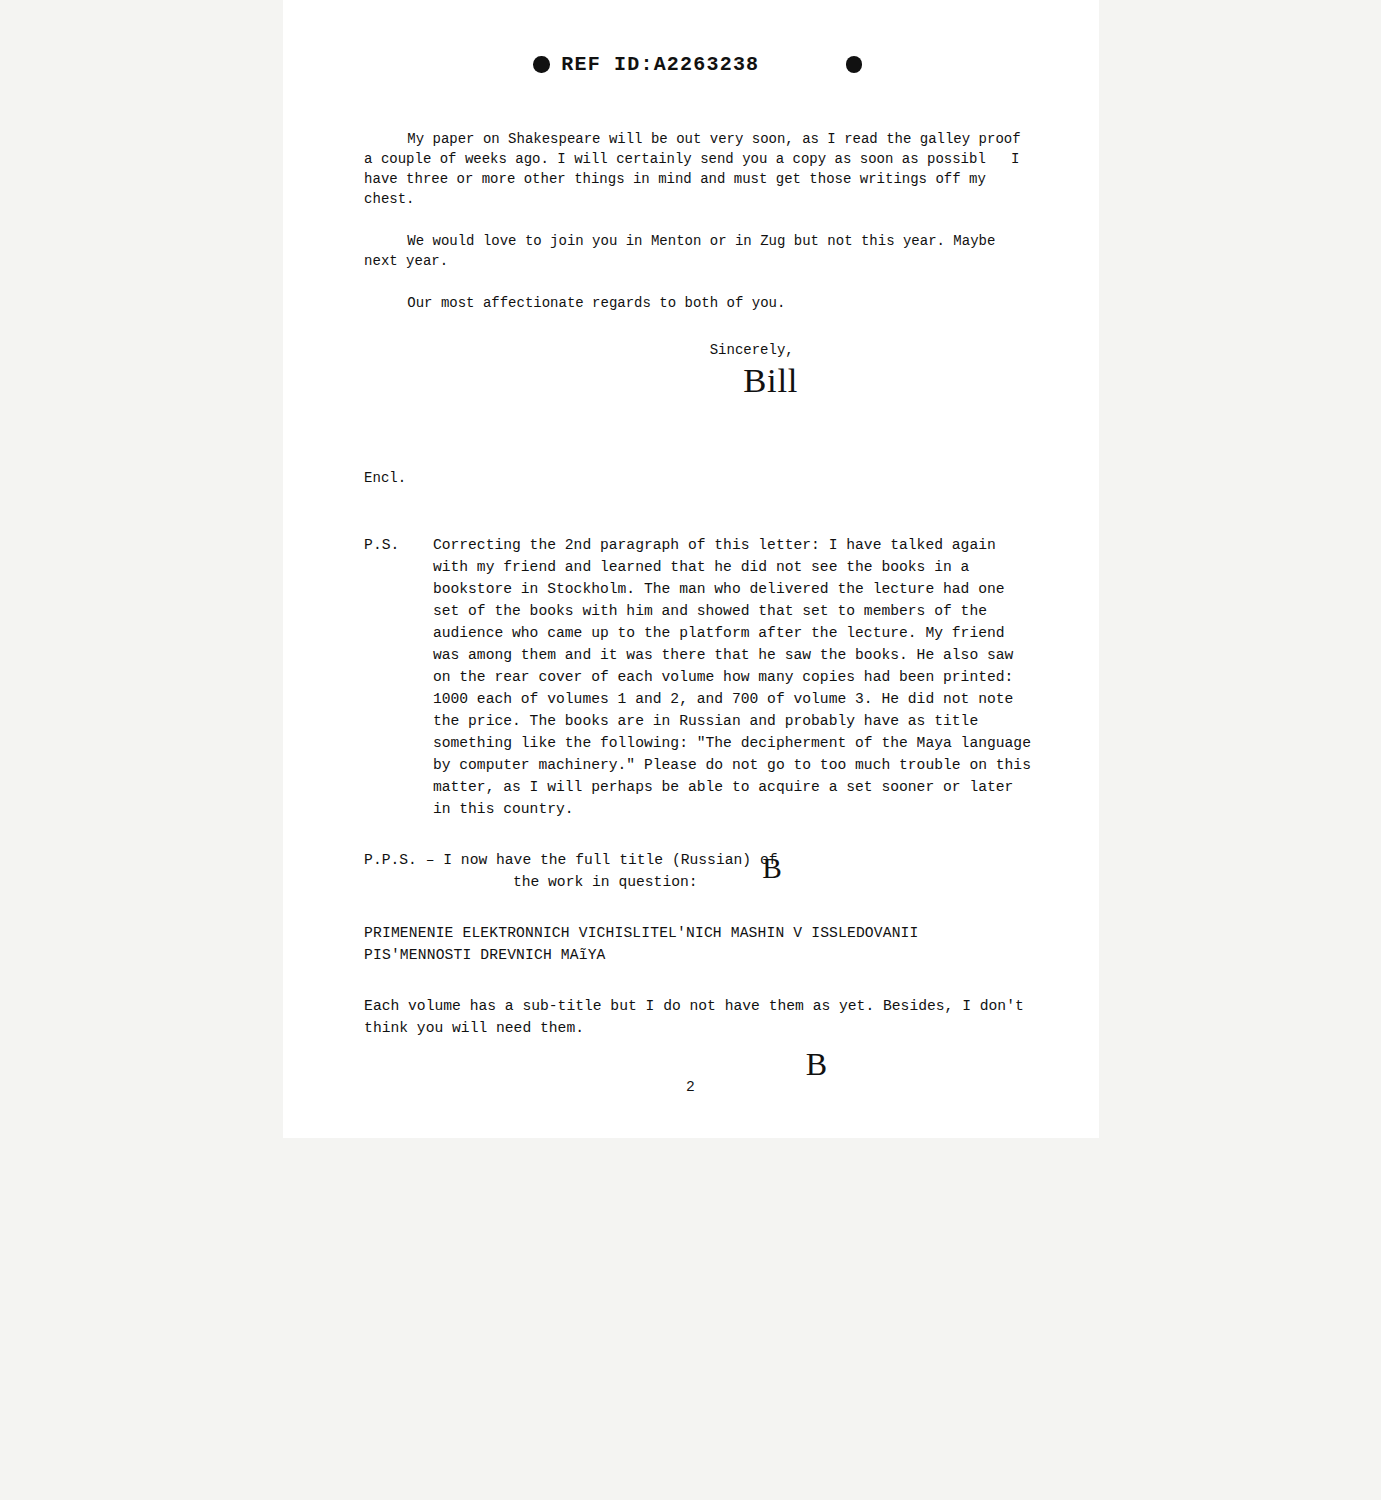REF ID:A2263238
My paper on Shakespeare will be out very soon, as I read the galley proof a couple of weeks ago. I will certainly send you a copy as soon as possibl I have three or more other things in mind and must get those writings off my chest.
We would love to join you in Menton or in Zug but not this year. Maybe next year.
Our most affectionate regards to both of you.
Sincerely,
Bill
Encl.
P.S.
Correcting the 2nd paragraph of this letter: I have talked again with my friend and learned that he did not see the books in a bookstore in Stockholm. The man who delivered the lecture had one set of the books with him and showed that set to members of the audience who came up to the platform after the lecture. My friend was among them and it was there that he saw the books. He also saw on the rear cover of each volume how many copies had been printed: 1000 each of volumes 1 and 2, and 700 of volume 3. He did not note the price. The books are in Russian and probably have as title something like the following: "The decipherment of the Maya language by computer machinery." Please do not go to too much trouble on this matter, as I will perhaps be able to acquire a set sooner or later in this country.
P.P.S. – I now have the full title (Russian) of
the work in question:
B
PRIMENENIE ELEKTRONNICH VICHISLITEL'NICH MASHIN V ISSLEDOVANII
PIS'MENNOSTI DREVNICH MAĩYA
Each volume has a sub-title but I do not have them as yet. Besides, I don't think you will need them.
B
2